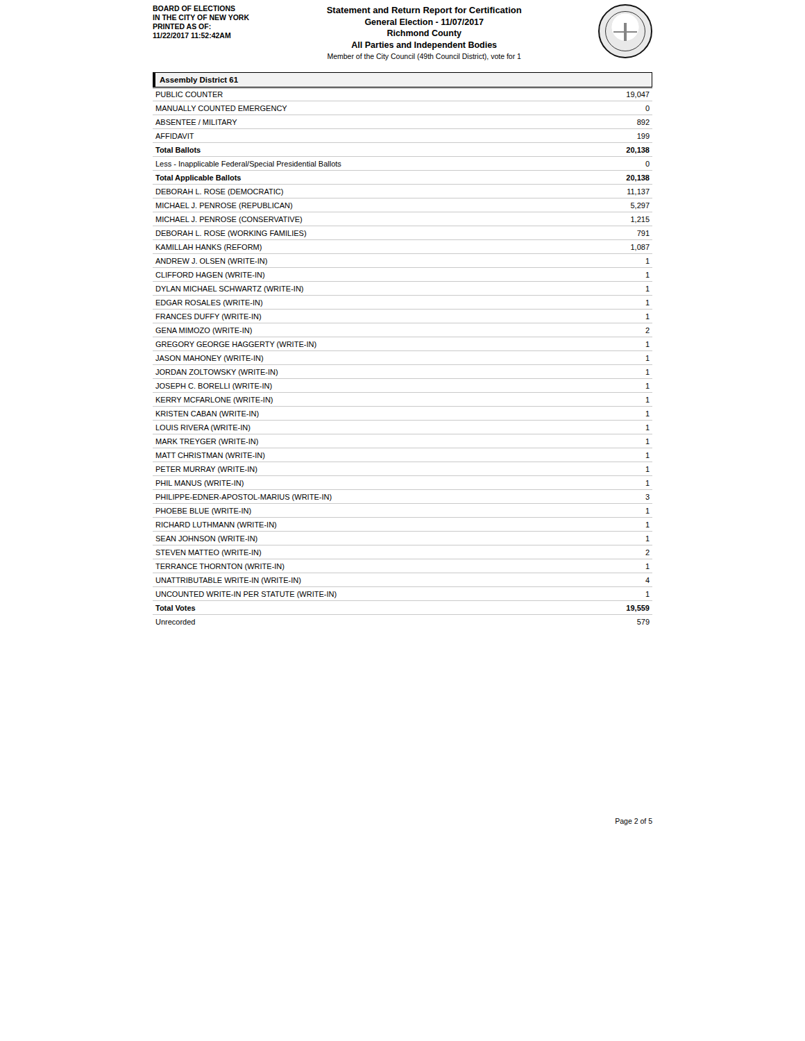BOARD OF ELECTIONS
IN THE CITY OF NEW YORK
PRINTED AS OF:
11/22/2017 11:52:42AM
Statement and Return Report for Certification
General Election - 11/07/2017
Richmond County
All Parties and Independent Bodies
Member of the City Council (49th Council District), vote for 1
Assembly District 61
| PUBLIC COUNTER | 19,047 |
| MANUALLY COUNTED EMERGENCY | 0 |
| ABSENTEE / MILITARY | 892 |
| AFFIDAVIT | 199 |
| Total Ballots | 20,138 |
| Less - Inapplicable Federal/Special Presidential Ballots | 0 |
| Total Applicable Ballots | 20,138 |
| DEBORAH L. ROSE (DEMOCRATIC) | 11,137 |
| MICHAEL J. PENROSE (REPUBLICAN) | 5,297 |
| MICHAEL J. PENROSE (CONSERVATIVE) | 1,215 |
| DEBORAH L. ROSE (WORKING FAMILIES) | 791 |
| KAMILLAH HANKS (REFORM) | 1,087 |
| ANDREW J. OLSEN (WRITE-IN) | 1 |
| CLIFFORD HAGEN (WRITE-IN) | 1 |
| DYLAN MICHAEL SCHWARTZ (WRITE-IN) | 1 |
| EDGAR ROSALES (WRITE-IN) | 1 |
| FRANCES DUFFY (WRITE-IN) | 1 |
| GENA MIMOZO (WRITE-IN) | 2 |
| GREGORY GEORGE HAGGERTY (WRITE-IN) | 1 |
| JASON MAHONEY (WRITE-IN) | 1 |
| JORDAN ZOLTOWSKY (WRITE-IN) | 1 |
| JOSEPH C. BORELLI (WRITE-IN) | 1 |
| KERRY MCFARLONE (WRITE-IN) | 1 |
| KRISTEN CABAN (WRITE-IN) | 1 |
| LOUIS RIVERA (WRITE-IN) | 1 |
| MARK TREYGER (WRITE-IN) | 1 |
| MATT CHRISTMAN (WRITE-IN) | 1 |
| PETER MURRAY (WRITE-IN) | 1 |
| PHIL MANUS (WRITE-IN) | 1 |
| PHILIPPE-EDNER-APOSTOL-MARIUS (WRITE-IN) | 3 |
| PHOEBE BLUE (WRITE-IN) | 1 |
| RICHARD LUTHMANN (WRITE-IN) | 1 |
| SEAN JOHNSON (WRITE-IN) | 1 |
| STEVEN MATTEO (WRITE-IN) | 2 |
| TERRANCE THORNTON (WRITE-IN) | 1 |
| UNATTRIBUTABLE WRITE-IN (WRITE-IN) | 4 |
| UNCOUNTED WRITE-IN PER STATUTE (WRITE-IN) | 1 |
| Total Votes | 19,559 |
| Unrecorded | 579 |
Page 2 of 5